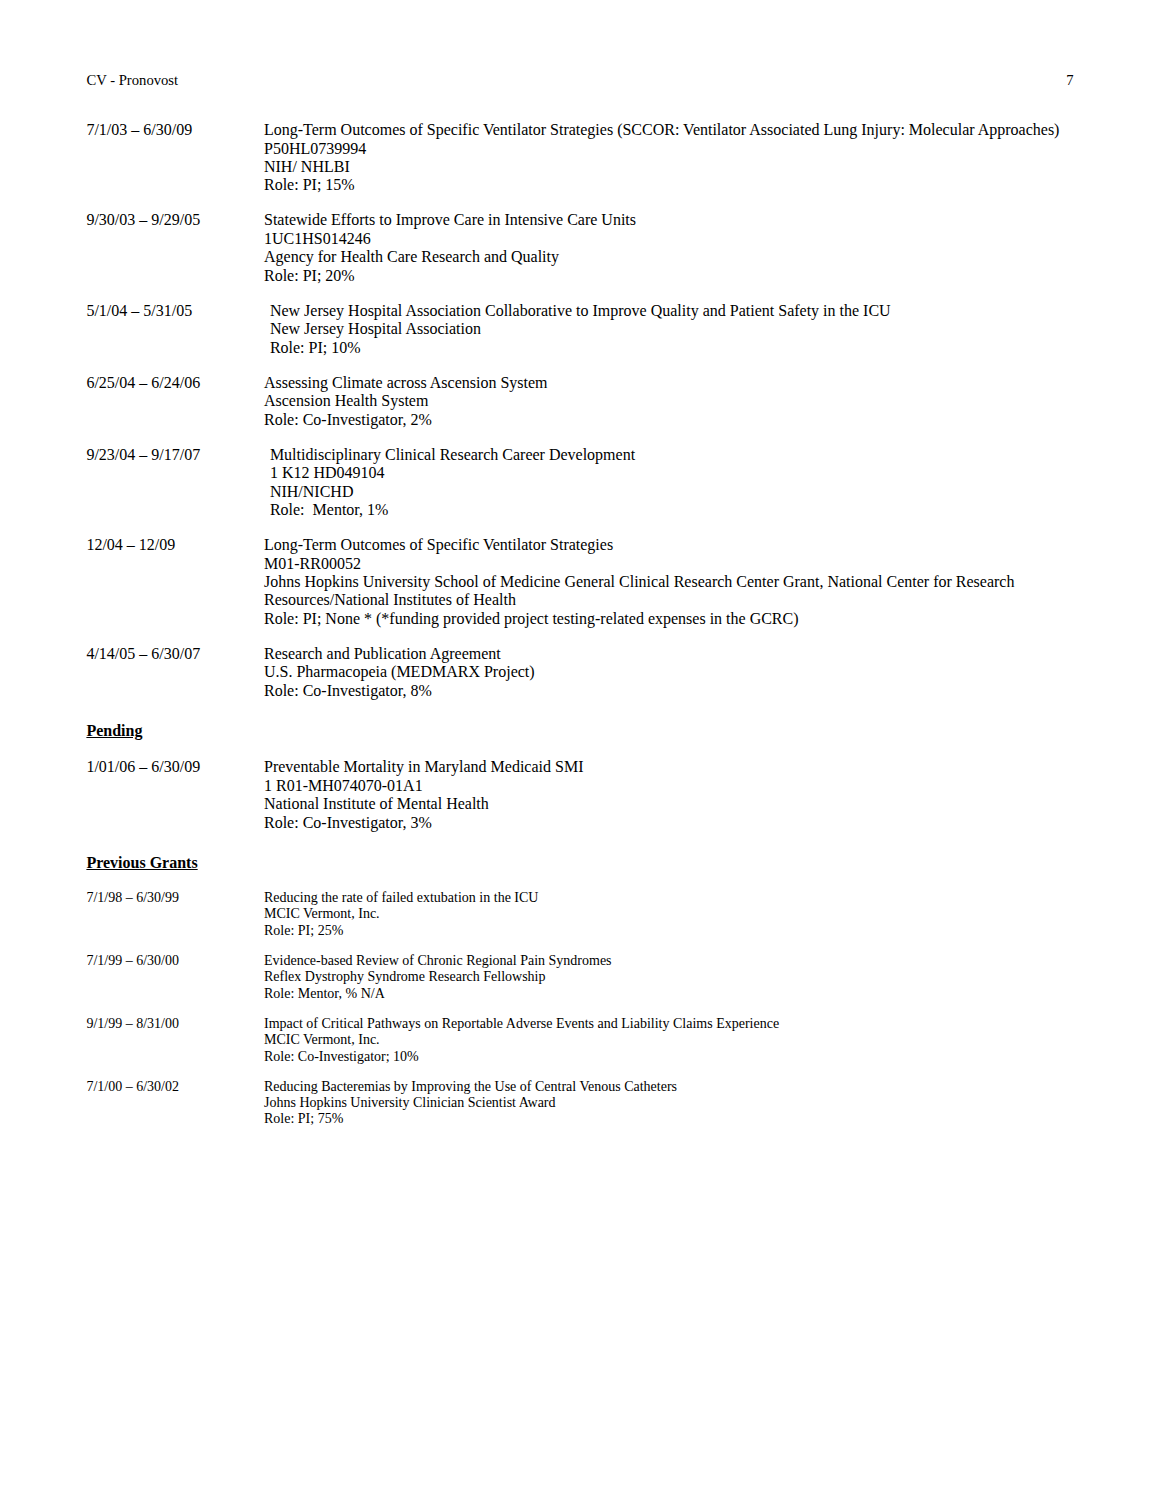CV - Pronovost 7
| 7/1/03 – 6/30/09 | Long-Term Outcomes of Specific Ventilator Strategies (SCCOR: Ventilator Associated Lung Injury: Molecular Approaches) P50HL0739994 NIH/ NHLBI Role: PI; 15% |
| 9/30/03 – 9/29/05 | Statewide Efforts to Improve Care in Intensive Care Units 1UC1HS014246 Agency for Health Care Research and Quality Role: PI; 20% |
| 5/1/04 – 5/31/05 | New Jersey Hospital Association Collaborative to Improve Quality and Patient Safety in the ICU New Jersey Hospital Association Role: PI; 10% |
| 6/25/04 – 6/24/06 | Assessing Climate across Ascension System Ascension Health System Role: Co-Investigator, 2% |
| 9/23/04 – 9/17/07 | Multidisciplinary Clinical Research Career Development 1 K12 HD049104 NIH/NICHD Role: Mentor, 1% |
| 12/04 – 12/09 | Long-Term Outcomes of Specific Ventilator Strategies M01-RR00052 Johns Hopkins University School of Medicine General Clinical Research Center Grant, National Center for Research Resources/National Institutes of Health Role: PI; None * (*funding provided project testing-related expenses in the GCRC) |
| 4/14/05 – 6/30/07 | Research and Publication Agreement U.S. Pharmacopeia (MEDMARX Project) Role: Co-Investigator, 8% |
Pending
| 1/01/06 – 6/30/09 | Preventable Mortality in Maryland Medicaid SMI 1 R01-MH074070-01A1 National Institute of Mental Health Role: Co-Investigator, 3% |
Previous Grants
| 7/1/98 – 6/30/99 | Reducing the rate of failed extubation in the ICU MCIC Vermont, Inc. Role: PI; 25% |
| 7/1/99 – 6/30/00 | Evidence-based Review of Chronic Regional Pain Syndromes Reflex Dystrophy Syndrome Research Fellowship Role: Mentor, % N/A |
| 9/1/99 – 8/31/00 | Impact of Critical Pathways on Reportable Adverse Events and Liability Claims Experience MCIC Vermont, Inc. Role: Co-Investigator; 10% |
| 7/1/00 – 6/30/02 | Reducing Bacteremias by Improving the Use of Central Venous Catheters Johns Hopkins University Clinician Scientist Award Role: PI; 75% |